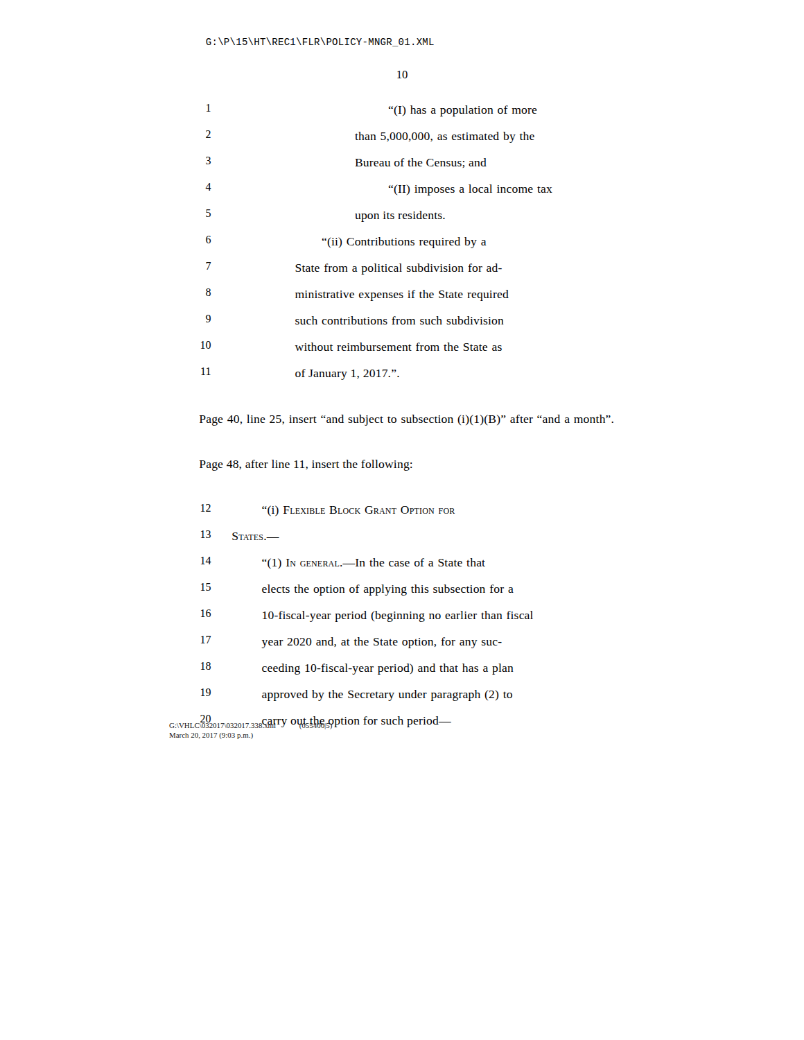G:\P\15\HT\REC1\FLR\POLICY-MNGR_01.XML
10
| 1 | “(I) has a population of more |
| 2 | than 5,000,000, as estimated by the |
| 3 | Bureau of the Census; and |
| 4 | “(II) imposes a local income tax |
| 5 | upon its residents. |
| 6 | “(ii) Contributions required by a |
| 7 | State from a political subdivision for ad- |
| 8 | ministrative expenses if the State required |
| 9 | such contributions from such subdivision |
| 10 | without reimbursement from the State as |
| 11 | of January 1, 2017.”. |
Page 40, line 25, insert “and subject to subsection (i)(1)(B)” after “and a month”.
Page 48, after line 11, insert the following:
| 12 | “(i) Flexible Block Grant Option for |
| 13 | States .— |
| 14 | “(1) In general .—In the case of a State that |
| 15 | elects the option of applying this subsection for a |
| 16 | 10-fiscal-year period (beginning no earlier than fiscal |
| 17 | year 2020 and, at the State option, for any suc- |
| 18 | ceeding 10-fiscal-year period) and that has a plan |
| 19 | approved by the Secretary under paragraph (2) to |
| 20 | carry out the option for such period— |
G:\VHLC\032017\032017.338.xml (655400|5)
March 20, 2017 (9:03 p.m.)